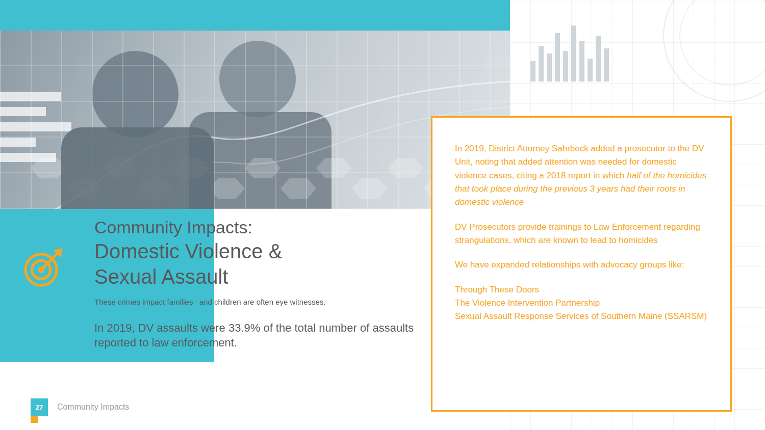Community Impacts: Domestic Violence & Sexual Assault
These crimes impact families– and children are often eye witnesses.
In 2019, DV assaults were 33.9% of the total number of assaults reported to law enforcement.
In 2019, District Attorney Sahrbeck added a prosecutor to the DV Unit, noting that added attention was needed for domestic violence cases, citing a 2018 report in which half of the homicides that took place during the previous 3 years had their roots in domestic violence
DV Prosecutors provide trainings to Law Enforcement regarding strangulations, which are known to lead to homicides
We have expanded relationships with advocacy groups like:
Through These Doors
The Violence Intervention Partnership
Sexual Assault Response Services of Southern Maine (SSARSM)
27
Community Impacts